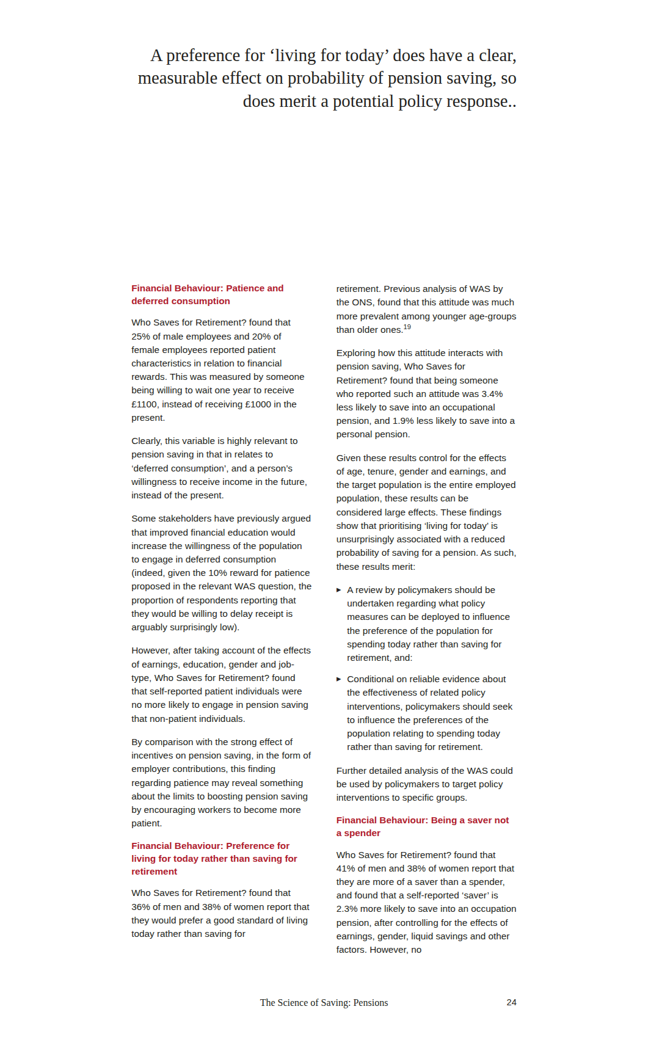A preference for ‘living for today’ does have a clear, measurable effect on probability of pension saving, so does merit a potential policy response..
Financial Behaviour: Patience and deferred consumption
Who Saves for Retirement? found that 25% of male employees and 20% of female employees reported patient characteristics in relation to financial rewards. This was measured by someone being willing to wait one year to receive £1100, instead of receiving £1000 in the present.
Clearly, this variable is highly relevant to pension saving in that in relates to ‘deferred consumption’, and a person’s willingness to receive income in the future, instead of the present.
Some stakeholders have previously argued that improved financial education would increase the willingness of the population to engage in deferred consumption (indeed, given the 10% reward for patience proposed in the relevant WAS question, the proportion of respondents reporting that they would be willing to delay receipt is arguably surprisingly low).
However, after taking account of the effects of earnings, education, gender and job-type, Who Saves for Retirement? found that self-reported patient individuals were no more likely to engage in pension saving that non-patient individuals.
By comparison with the strong effect of incentives on pension saving, in the form of employer contributions, this finding regarding patience may reveal something about the limits to boosting pension saving by encouraging workers to become more patient.
Financial Behaviour: Preference for living for today rather than saving for retirement
Who Saves for Retirement? found that 36% of men and 38% of women report that they would prefer a good standard of living today rather than saving for
retirement. Previous analysis of WAS by the ONS, found that this attitude was much more prevalent among younger age-groups than older ones.19
Exploring how this attitude interacts with pension saving, Who Saves for Retirement? found that being someone who reported such an attitude was 3.4% less likely to save into an occupational pension, and 1.9% less likely to save into a personal pension.
Given these results control for the effects of age, tenure, gender and earnings, and the target population is the entire employed population, these results can be considered large effects. These findings show that prioritising ‘living for today’ is unsurprisingly associated with a reduced probability of saving for a pension. As such, these results merit:
A review by policymakers should be undertaken regarding what policy measures can be deployed to influence the preference of the population for spending today rather than saving for retirement, and:
Conditional on reliable evidence about the effectiveness of related policy interventions, policymakers should seek to influence the preferences of the population relating to spending today rather than saving for retirement.
Further detailed analysis of the WAS could be used by policymakers to target policy interventions to specific groups.
Financial Behaviour: Being a saver not a spender
Who Saves for Retirement? found that 41% of men and 38% of women report that they are more of a saver than a spender, and found that a self-reported ‘saver’ is 2.3% more likely to save into an occupation pension, after controlling for the effects of earnings, gender, liquid savings and other factors. However, no
The Science of Saving: Pensions 24